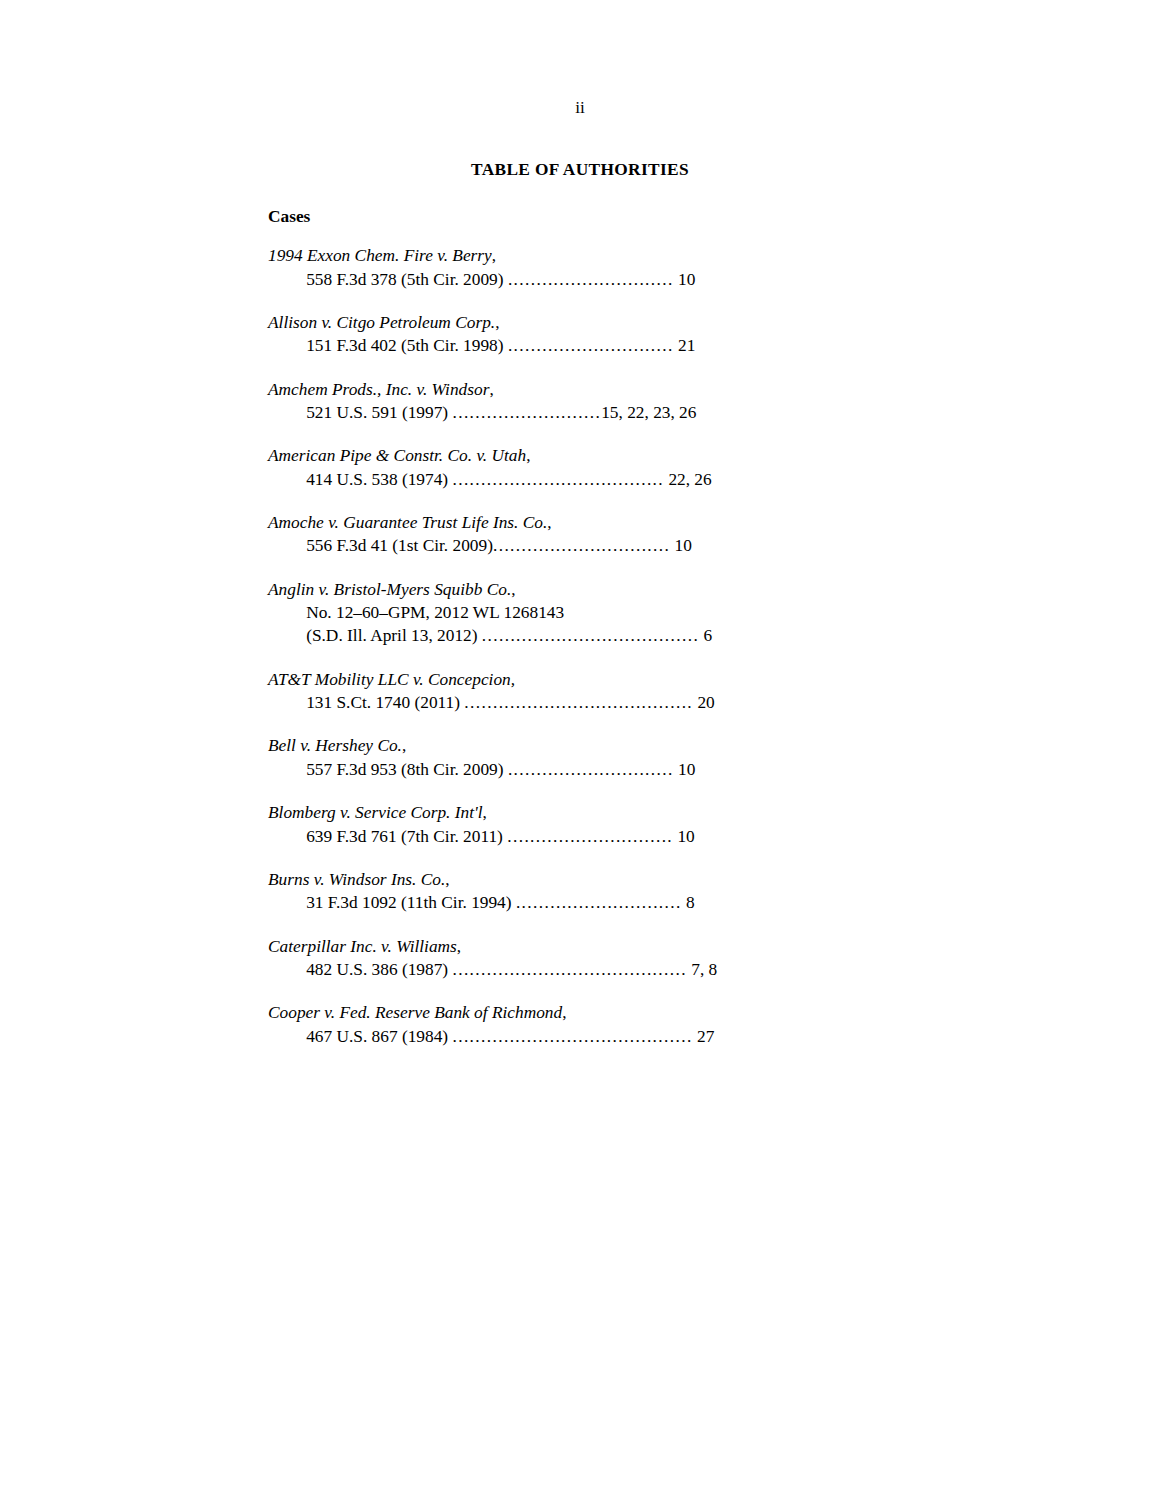ii
TABLE OF AUTHORITIES
Cases
1994 Exxon Chem. Fire v. Berry, 558 F.3d 378 (5th Cir. 2009) ............................. 10
Allison v. Citgo Petroleum Corp., 151 F.3d 402 (5th Cir. 1998) ............................. 21
Amchem Prods., Inc. v. Windsor, 521 U.S. 591 (1997) .......................... 15, 22, 23, 26
American Pipe & Constr. Co. v. Utah, 414 U.S. 538 (1974) ..................................... 22, 26
Amoche v. Guarantee Trust Life Ins. Co., 556 F.3d 41 (1st Cir. 2009)............................... 10
Anglin v. Bristol-Myers Squibb Co., No. 12–60–GPM, 2012 WL 1268143 (S.D. Ill. April 13, 2012) ...................................... 6
AT&T Mobility LLC v. Concepcion, 131 S.Ct. 1740 (2011) ........................................ 20
Bell v. Hershey Co., 557 F.3d 953 (8th Cir. 2009) ............................. 10
Blomberg v. Service Corp. Int'l, 639 F.3d 761 (7th Cir. 2011) ............................. 10
Burns v. Windsor Ins. Co., 31 F.3d 1092 (11th Cir. 1994) ............................. 8
Caterpillar Inc. v. Williams, 482 U.S. 386 (1987) ......................................... 7, 8
Cooper v. Fed. Reserve Bank of Richmond, 467 U.S. 867 (1984) .......................................... 27